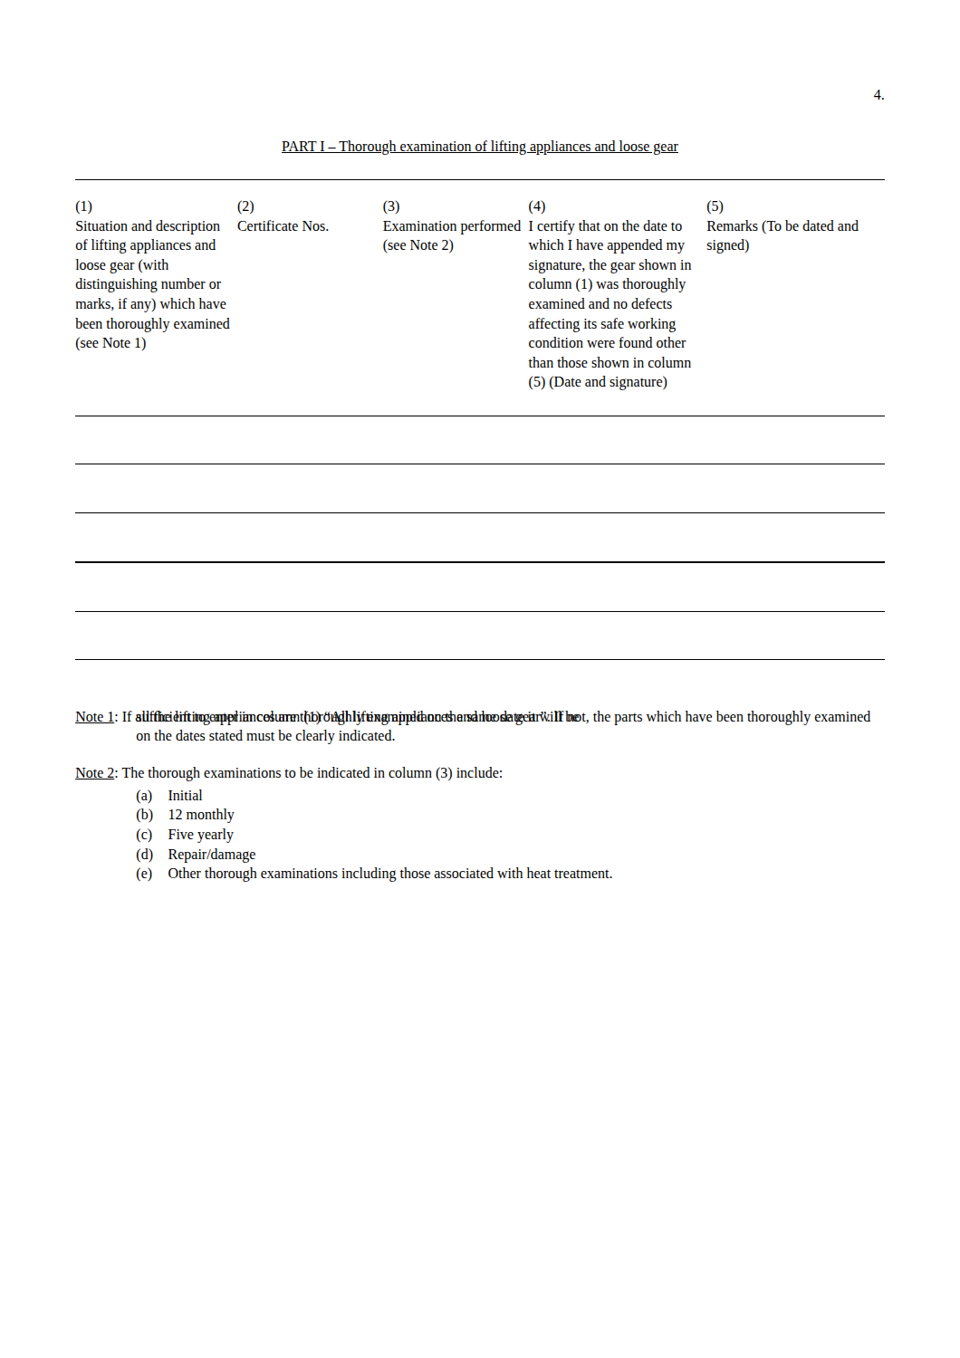4.
PART I – Thorough examination of lifting appliances and loose gear
| (1) Situation and description of lifting appliances and loose gear (with distinguishing number or marks, if any) which have been thoroughly examined (see Note 1) | (2) Certificate Nos. | (3) Examination performed (see Note 2) | (4) I certify that on the date to which I have appended my signature, the gear shown in column (1) was thoroughly examined and no defects affecting its safe working condition were found other than those shown in column (5) (Date and signature) | (5) Remarks (To be dated and signed) |
| --- | --- | --- | --- | --- |
Note 1: If all the lifting appliances are thoroughly examined on the same date it will be sufficient to enter in column (1) “All lifting appliances and loose gear”. If not, the parts which have been thoroughly examined on the dates stated must be clearly indicated.
Note 2: The thorough examinations to be indicated in column (3) include:
(a) Initial
(b) 12 monthly
(c) Five yearly
(d) Repair/damage
(e) Other thorough examinations including those associated with heat treatment.